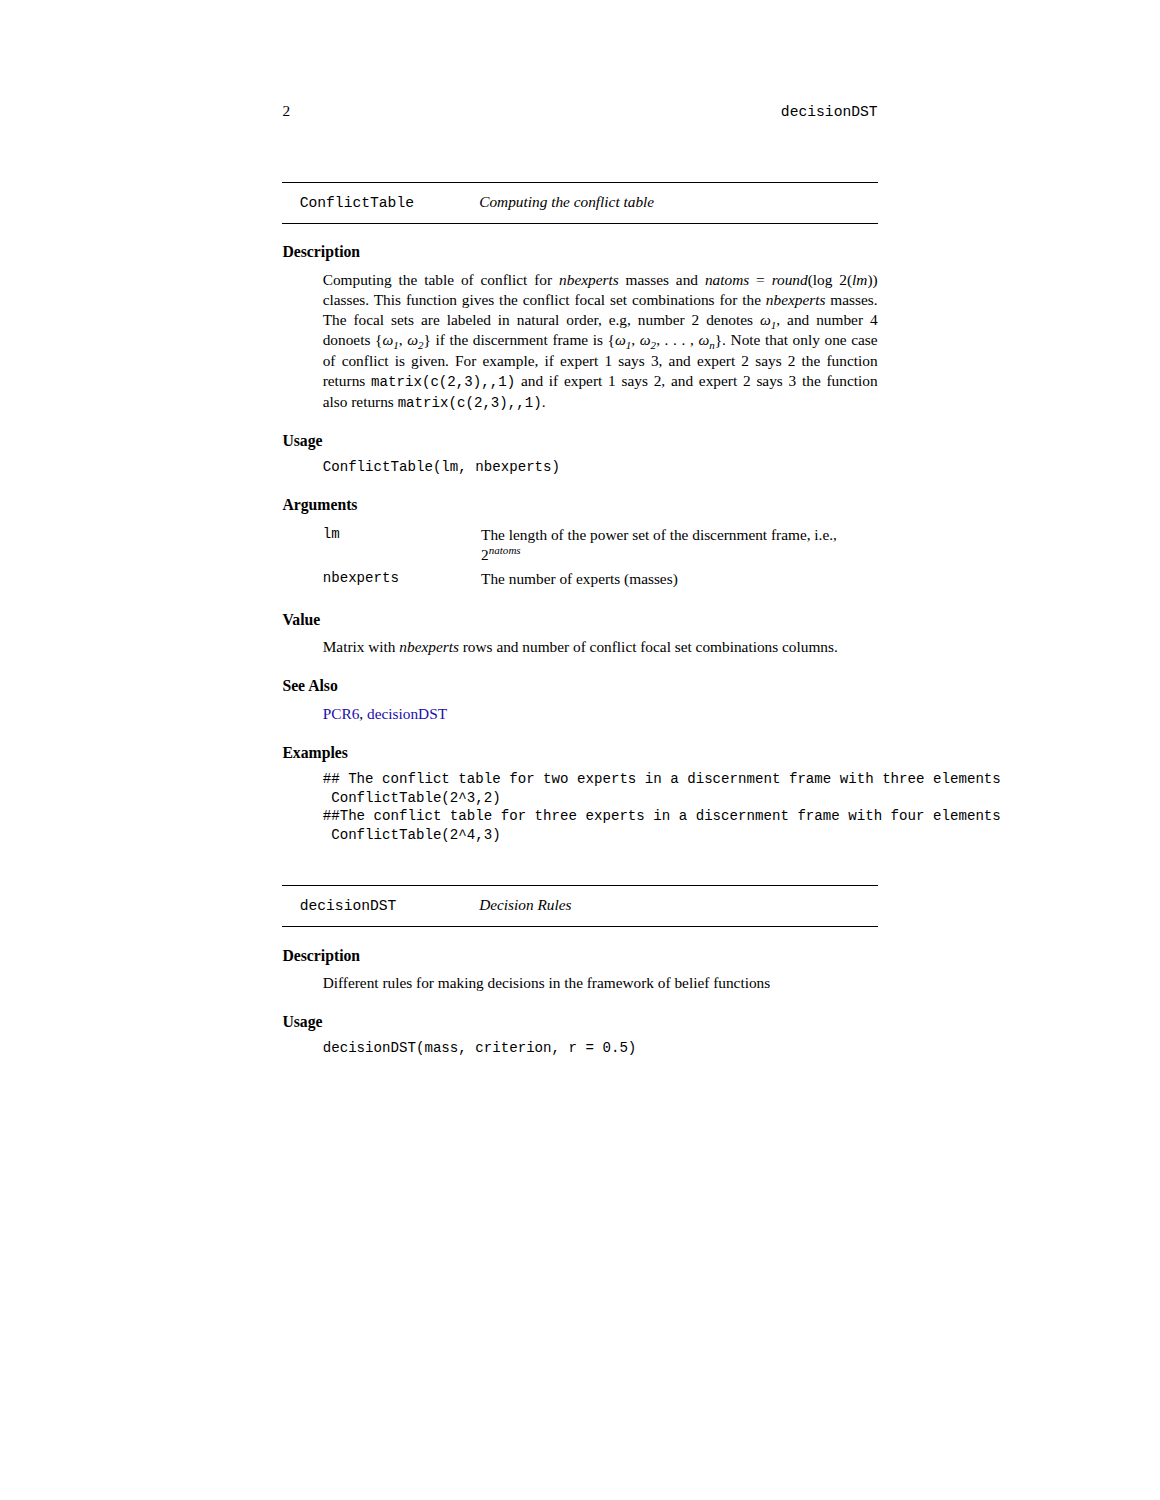2
decisionDST
ConflictTable
Computing the conflict table
Description
Computing the table of conflict for nbexperts masses and natoms = round(log 2(lm)) classes. This function gives the conflict focal set combinations for the nbexperts masses. The focal sets are labeled in natural order, e.g, number 2 denotes ω1, and number 4 donoets {ω1, ω2} if the discernment frame is {ω1, ω2, . . . , ωn}. Note that only one case of conflict is given. For example, if expert 1 says 3, and expert 2 says 2 the function returns matrix(c(2,3),,1) and if expert 1 says 2, and expert 2 says 3 the function also returns matrix(c(2,3),,1).
Usage
ConflictTable(lm, nbexperts)
Arguments
| lm | The length of the power set of the discernment frame, i.e., 2 natoms |
| nbexperts | The number of experts (masses) |
Value
Matrix with nbexperts rows and number of conflict focal set combinations columns.
See Also
PCR6, decisionDST
Examples
## The conflict table for two experts in a discernment frame with three elements
 ConflictTable(2^3,2)
##The conflict table for three experts in a discernment frame with four elements
 ConflictTable(2^4,3)
decisionDST
Decision Rules
Description
Different rules for making decisions in the framework of belief functions
Usage
decisionDST(mass, criterion, r = 0.5)